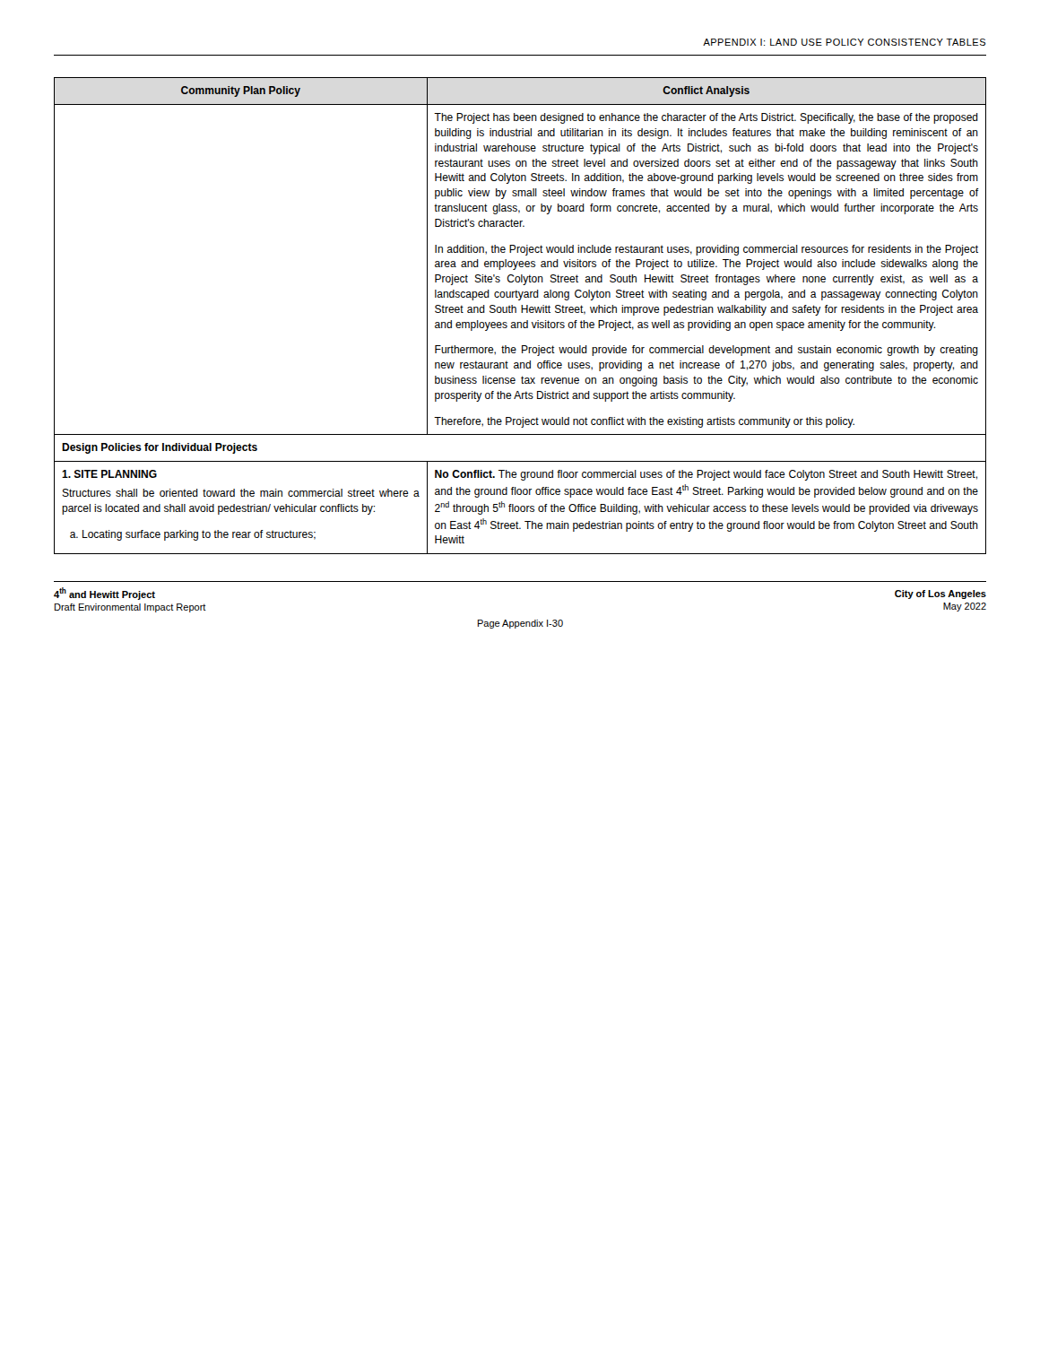APPENDIX I: LAND USE POLICY CONSISTENCY TABLES
| Community Plan Policy | Conflict Analysis |
| --- | --- |
| | The Project has been designed to enhance the character of the Arts District. Specifically, the base of the proposed building is industrial and utilitarian in its design. It includes features that make the building reminiscent of an industrial warehouse structure typical of the Arts District, such as bi-fold doors that lead into the Project's restaurant uses on the street level and oversized doors set at either end of the passageway that links South Hewitt and Colyton Streets. In addition, the above-ground parking levels would be screened on three sides from public view by small steel window frames that would be set into the openings with a limited percentage of translucent glass, or by board form concrete, accented by a mural, which would further incorporate the Arts District's character. In addition, the Project would include restaurant uses, providing commercial resources for residents in the Project area and employees and visitors of the Project to utilize. The Project would also include sidewalks along the Project Site's Colyton Street and South Hewitt Street frontages where none currently exist, as well as a landscaped courtyard along Colyton Street with seating and a pergola, and a passageway connecting Colyton Street and South Hewitt Street, which improve pedestrian walkability and safety for residents in the Project area and employees and visitors of the Project, as well as providing an open space amenity for the community. Furthermore, the Project would provide for commercial development and sustain economic growth by creating new restaurant and office uses, providing a net increase of 1,270 jobs, and generating sales, property, and business license tax revenue on an ongoing basis to the City, which would also contribute to the economic prosperity of the Arts District and support the artists community. Therefore, the Project would not conflict with the existing artists community or this policy. |
| Design Policies for Individual Projects |
| 1. SITE PLANNING Structures shall be oriented toward the main commercial street where a parcel is located and shall avoid pedestrian/ vehicular conflicts by: Locating surface parking to the rear of structures; | No Conflict. The ground floor commercial uses of the Project would face Colyton Street and South Hewitt Street, and the ground floor office space would face East 4 th Street. Parking would be provided below ground and on the 2 nd through 5 th floors of the Office Building, with vehicular access to these levels would be provided via driveways on East 4 th Street. The main pedestrian points of entry to the ground floor would be from Colyton Street and South Hewitt |
4th and Hewitt Project
Draft Environmental Impact Report
City of Los Angeles
May 2022
Page Appendix I-30